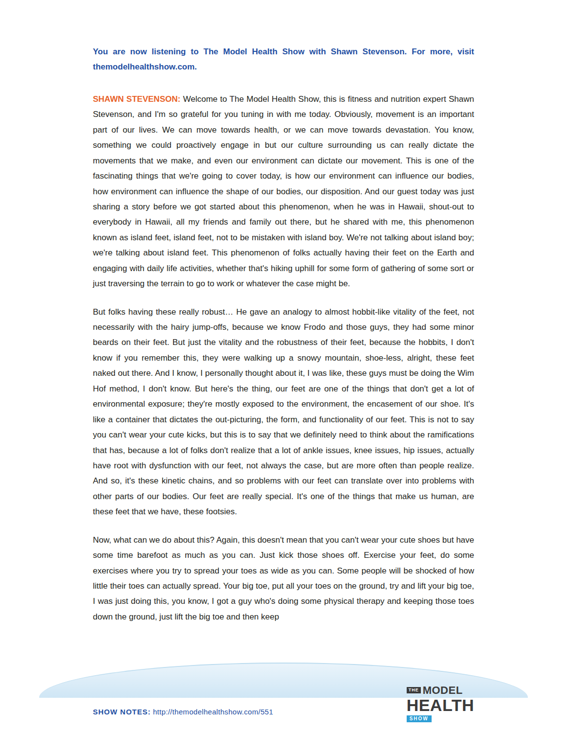You are now listening to The Model Health Show with Shawn Stevenson. For more, visit themodelhealthshow.com.
SHAWN STEVENSON: Welcome to The Model Health Show, this is fitness and nutrition expert Shawn Stevenson, and I'm so grateful for you tuning in with me today. Obviously, movement is an important part of our lives. We can move towards health, or we can move towards devastation. You know, something we could proactively engage in but our culture surrounding us can really dictate the movements that we make, and even our environment can dictate our movement. This is one of the fascinating things that we're going to cover today, is how our environment can influence our bodies, how environment can influence the shape of our bodies, our disposition. And our guest today was just sharing a story before we got started about this phenomenon, when he was in Hawaii, shout-out to everybody in Hawaii, all my friends and family out there, but he shared with me, this phenomenon known as island feet, island feet, not to be mistaken with island boy. We're not talking about island boy; we're talking about island feet. This phenomenon of folks actually having their feet on the Earth and engaging with daily life activities, whether that's hiking uphill for some form of gathering of some sort or just traversing the terrain to go to work or whatever the case might be.
But folks having these really robust… He gave an analogy to almost hobbit-like vitality of the feet, not necessarily with the hairy jump-offs, because we know Frodo and those guys, they had some minor beards on their feet. But just the vitality and the robustness of their feet, because the hobbits, I don't know if you remember this, they were walking up a snowy mountain, shoe-less, alright, these feet naked out there. And I know, I personally thought about it, I was like, these guys must be doing the Wim Hof method, I don't know. But here's the thing, our feet are one of the things that don't get a lot of environmental exposure; they're mostly exposed to the environment, the encasement of our shoe. It's like a container that dictates the out-picturing, the form, and functionality of our feet. This is not to say you can't wear your cute kicks, but this is to say that we definitely need to think about the ramifications that has, because a lot of folks don't realize that a lot of ankle issues, knee issues, hip issues, actually have root with dysfunction with our feet, not always the case, but are more often than people realize. And so, it's these kinetic chains, and so problems with our feet can translate over into problems with other parts of our bodies. Our feet are really special. It's one of the things that make us human, are these feet that we have, these footsies.
Now, what can we do about this? Again, this doesn't mean that you can't wear your cute shoes but have some time barefoot as much as you can. Just kick those shoes off. Exercise your feet, do some exercises where you try to spread your toes as wide as you can. Some people will be shocked of how little their toes can actually spread. Your big toe, put all your toes on the ground, try and lift your big toe, I was just doing this, you know, I got a guy who's doing some physical therapy and keeping those toes down the ground, just lift the big toe and then keep
Show Notes: http://themodelhealthshow.com/551
THE MODEL HEALTH SHOW